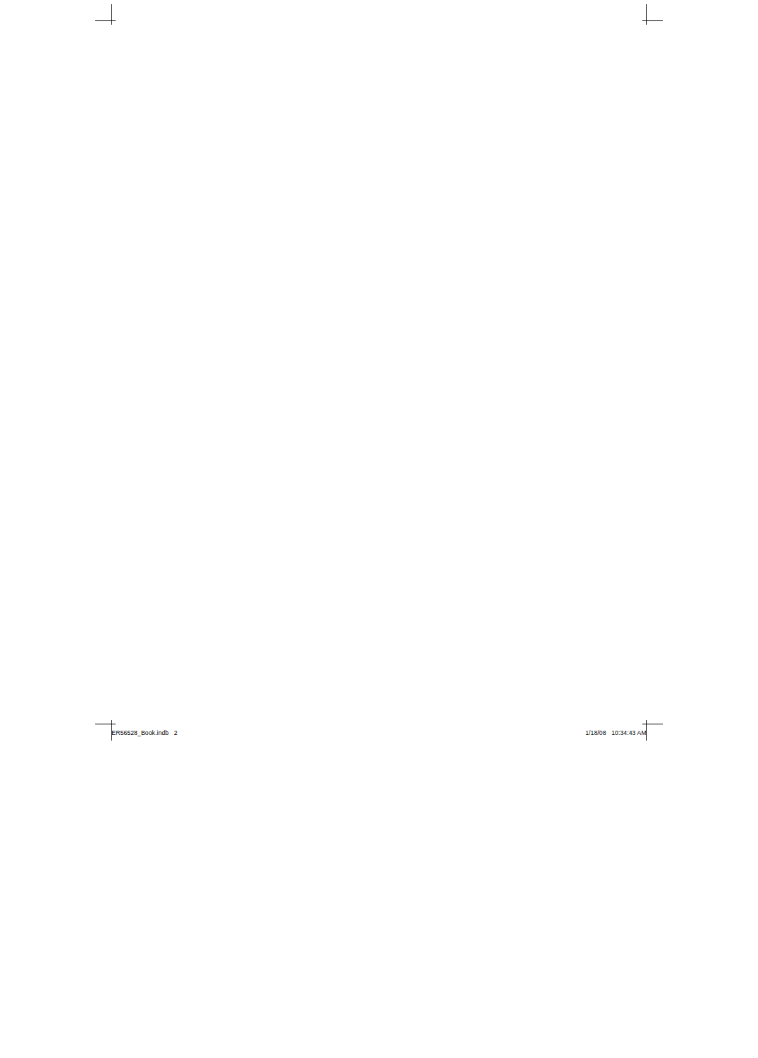ER56528_Book.indb 2 1/18/08 10:34:43 AM